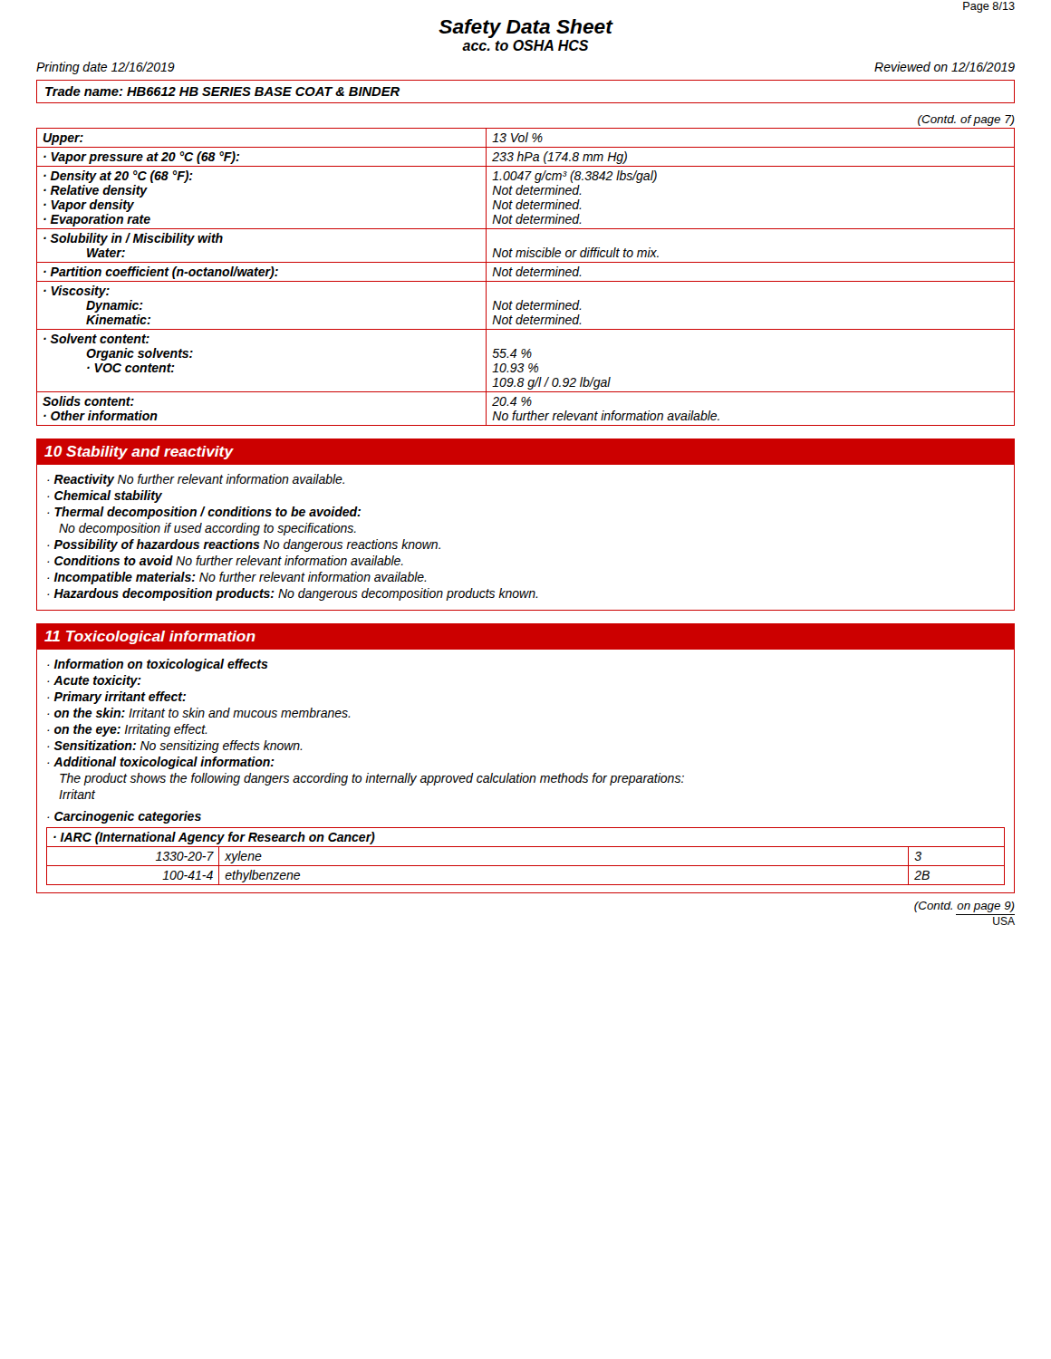Page 8/13
Safety Data Sheet
acc. to OSHA HCS
Printing date 12/16/2019 Reviewed on 12/16/2019
Trade name: HB6612 HB SERIES BASE COAT & BINDER
(Contd. of page 7)
| Upper: | 13 Vol % |
| · Vapor pressure at 20 °C (68 °F): | 233 hPa (174.8 mm Hg) |
| · Density at 20 °C (68 °F): · Relative density · Vapor density · Evaporation rate | 1.0047 g/cm³ (8.3842 lbs/gal) Not determined. Not determined. Not determined. |
| · Solubility in / Miscibility with Water: | Not miscible or difficult to mix. |
| · Partition coefficient (n-octanol/water): | Not determined. |
| · Viscosity: Dynamic: Kinematic: | Not determined. Not determined. |
| · Solvent content: Organic solvents: · VOC content: | 55.4 % 10.93 % 109.8 g/l / 0.92 lb/gal |
| Solids content: · Other information | 20.4 % No further relevant information available. |
10 Stability and reactivity
· Reactivity No further relevant information available.
· Chemical stability
· Thermal decomposition / conditions to be avoided:
No decomposition if used according to specifications.
· Possibility of hazardous reactions No dangerous reactions known.
· Conditions to avoid No further relevant information available.
· Incompatible materials: No further relevant information available.
· Hazardous decomposition products: No dangerous decomposition products known.
11 Toxicological information
· Information on toxicological effects
· Acute toxicity:
· Primary irritant effect:
· on the skin: Irritant to skin and mucous membranes.
· on the eye: Irritating effect.
· Sensitization: No sensitizing effects known.
· Additional toxicological information:
The product shows the following dangers according to internally approved calculation methods for preparations:
Irritant
· Carcinogenic categories
| · IARC (International Agency for Research on Cancer) |
| 1330-20-7 | xylene | 3 |
| 100-41-4 | ethylbenzene | 2B |
(Contd. on page 9)
USA